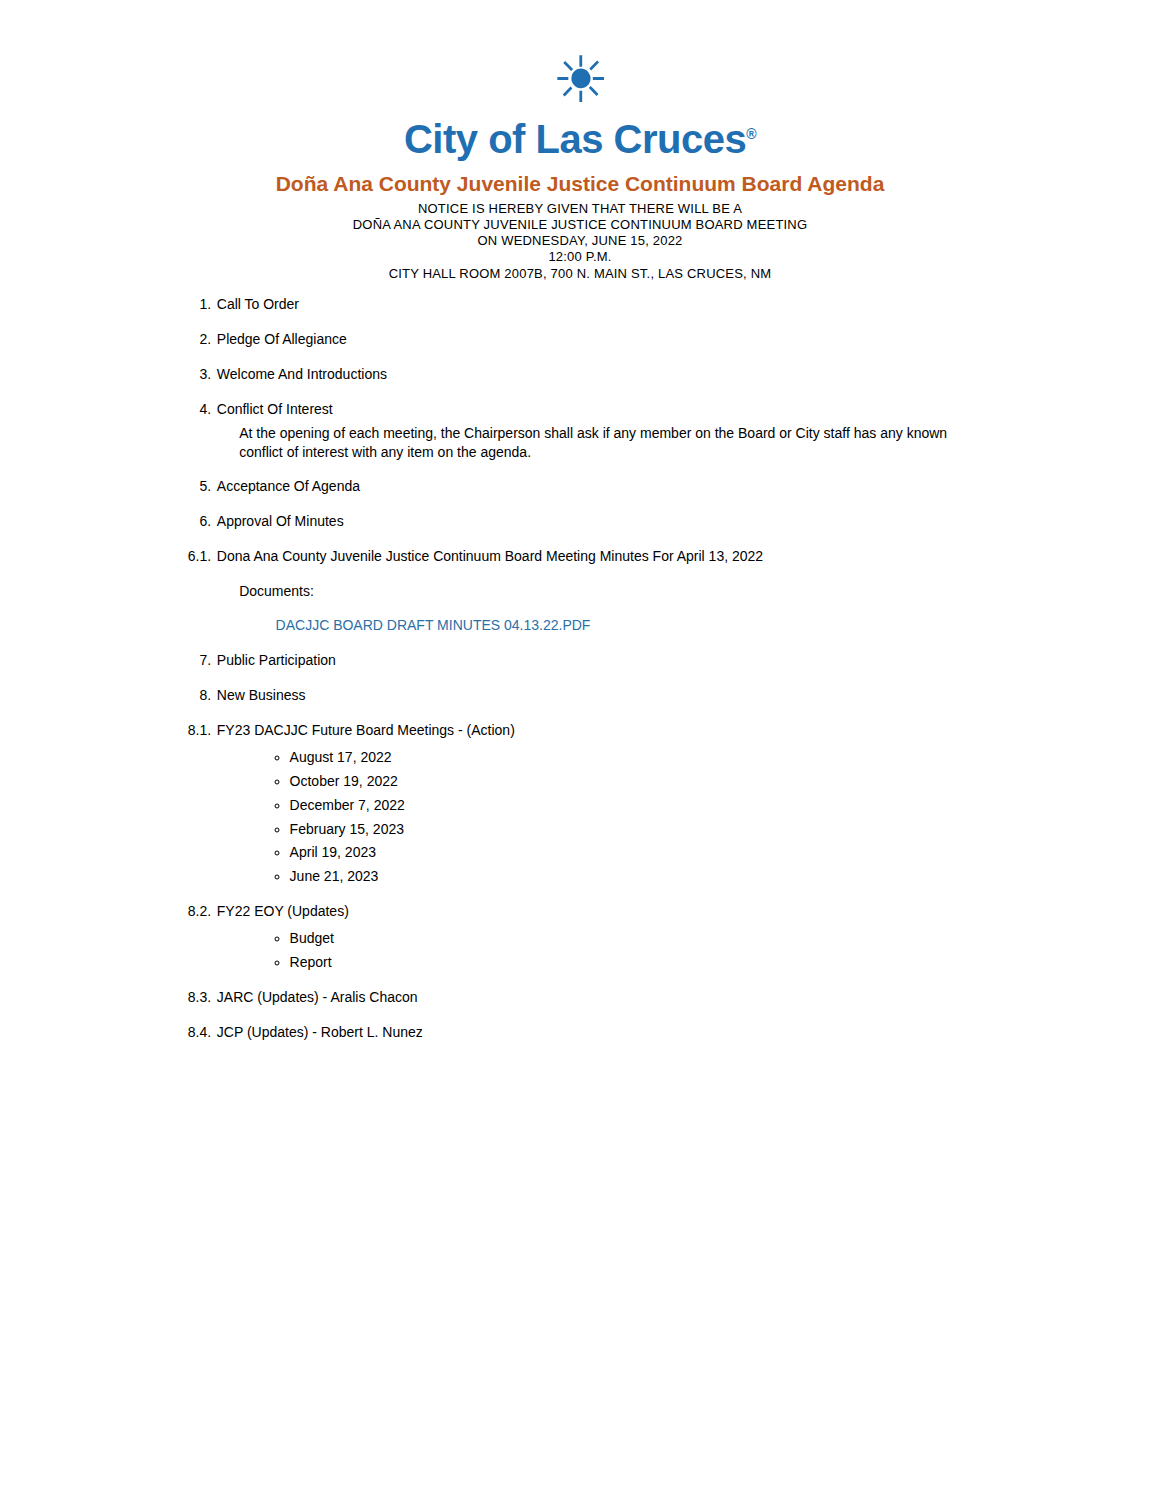☀
City of Las Cruces®
Doña Ana County Juvenile Justice Continuum Board Agenda
NOTICE IS HEREBY GIVEN THAT THERE WILL BE A
DOÑA ANA COUNTY JUVENILE JUSTICE CONTINUUM BOARD MEETING
ON WEDNESDAY, JUNE 15, 2022
12:00 P.M.
CITY HALL ROOM 2007B, 700 N. MAIN ST., LAS CRUCES, NM
1. Call To Order
2. Pledge Of Allegiance
3. Welcome And Introductions
4. Conflict Of Interest
At the opening of each meeting, the Chairperson shall ask if any member on the Board or City staff has any known conflict of interest with any item on the agenda.
5. Acceptance Of Agenda
6. Approval Of Minutes
6.1. Dona Ana County Juvenile Justice Continuum Board Meeting Minutes For April 13, 2022
Documents:
DACJJC BOARD DRAFT MINUTES 04.13.22.PDF
7. Public Participation
8. New Business
8.1. FY23 DACJJC Future Board Meetings - (Action)
August 17, 2022
October 19, 2022
December 7, 2022
February 15, 2023
April 19, 2023
June 21, 2023
8.2. FY22 EOY (Updates)
Budget
Report
8.3. JARC (Updates) - Aralis Chacon
8.4. JCP (Updates) - Robert L. Nunez